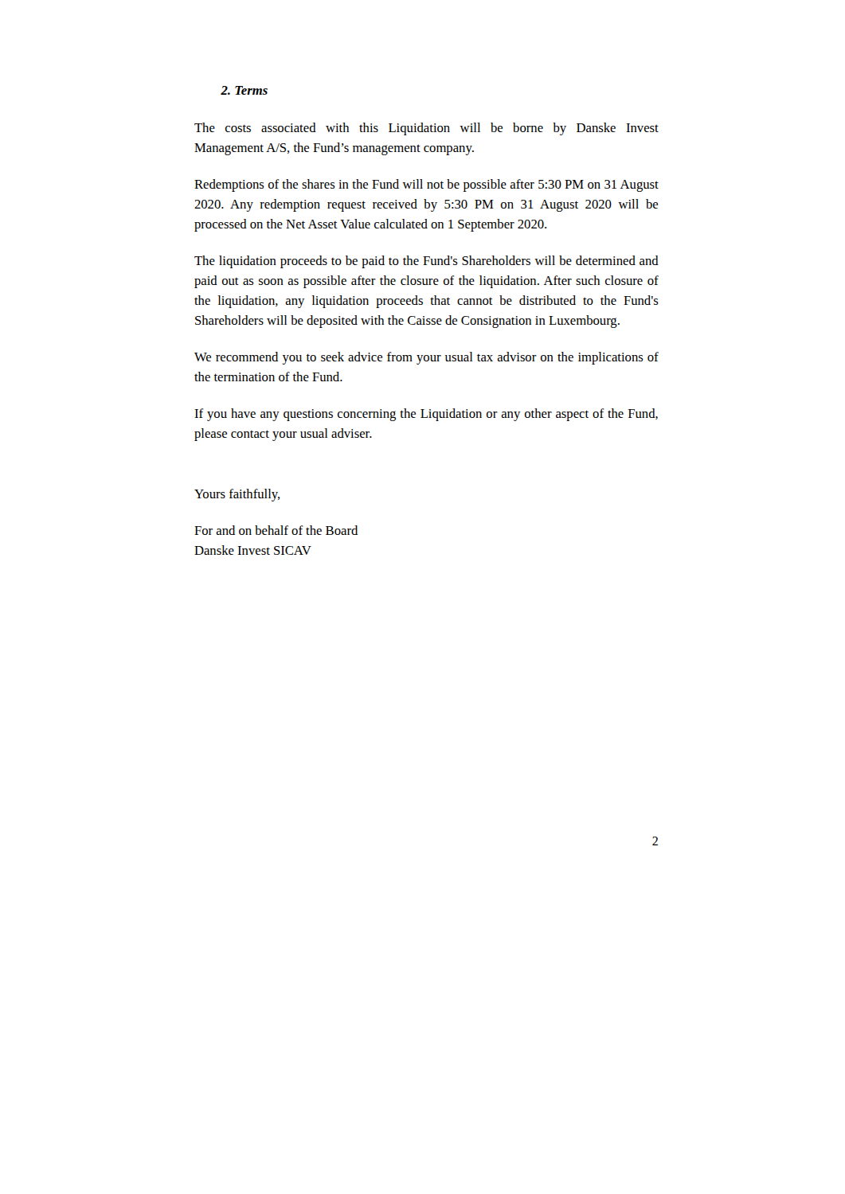2. Terms
The costs associated with this Liquidation will be borne by Danske Invest Management A/S, the Fund’s management company.
Redemptions of the shares in the Fund will not be possible after 5:30 PM on 31 August 2020. Any redemption request received by 5:30 PM on 31 August 2020 will be processed on the Net Asset Value calculated on 1 September 2020.
The liquidation proceeds to be paid to the Fund's Shareholders will be determined and paid out as soon as possible after the closure of the liquidation. After such closure of the liquidation, any liquidation proceeds that cannot be distributed to the Fund's Shareholders will be deposited with the Caisse de Consignation in Luxembourg.
We recommend you to seek advice from your usual tax advisor on the implications of the termination of the Fund.
If you have any questions concerning the Liquidation or any other aspect of the Fund, please contact your usual adviser.
Yours faithfully,
For and on behalf of the Board
Danske Invest SICAV
2